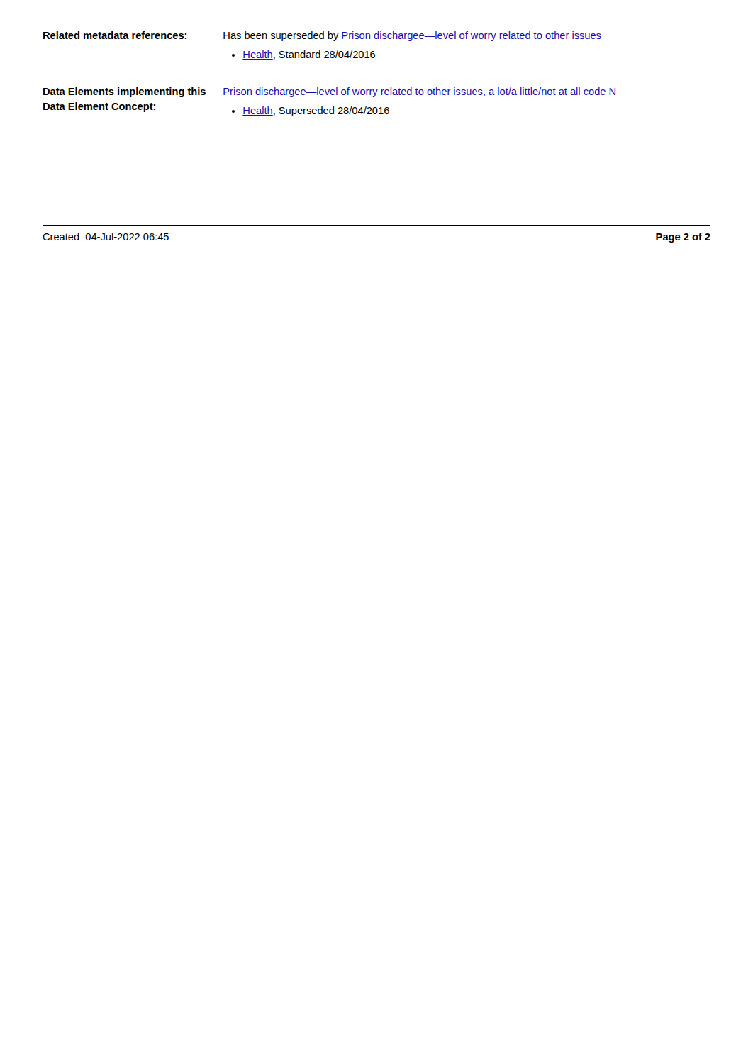| Related metadata references: | Has been superseded by Prison dischargee—level of worry related to other issues Health , Standard 28/04/2016 |
| Data Elements implementing this Data Element Concept: | Prison dischargee—level of worry related to other issues, a lot/a little/not at all code N Health , Superseded 28/04/2016 |
Created 04-Jul-2022 06:45 Page 2 of 2